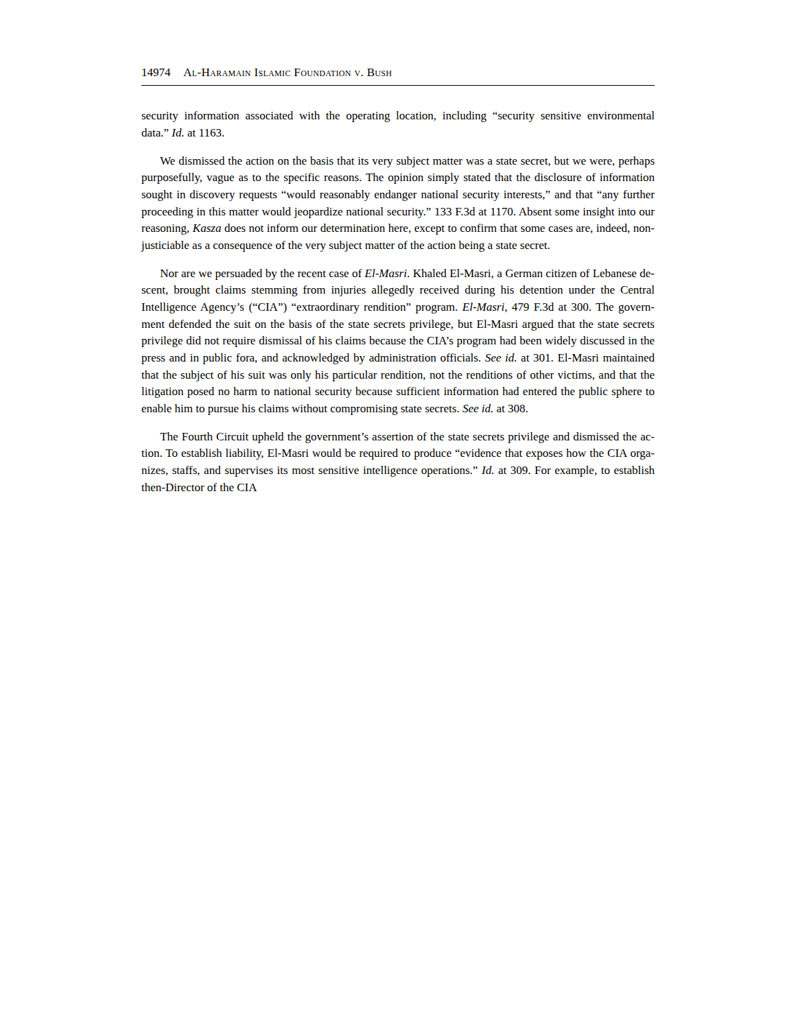14974 Al-Haramain Islamic Foundation v. Bush
security information associated with the operating location, including “security sensitive environmental data.” Id. at 1163.
We dismissed the action on the basis that its very subject matter was a state secret, but we were, perhaps purposefully, vague as to the specific reasons. The opinion simply stated that the disclosure of information sought in discovery requests “would reasonably endanger national security interests,” and that “any further proceeding in this matter would jeopardize national security.” 133 F.3d at 1170. Absent some insight into our reasoning, Kasza does not inform our determination here, except to confirm that some cases are, indeed, non-justiciable as a consequence of the very subject matter of the action being a state secret.
Nor are we persuaded by the recent case of El-Masri. Khaled El-Masri, a German citizen of Lebanese descent, brought claims stemming from injuries allegedly received during his detention under the Central Intelligence Agency’s (“CIA”) “extraordinary rendition” program. El-Masri, 479 F.3d at 300. The government defended the suit on the basis of the state secrets privilege, but El-Masri argued that the state secrets privilege did not require dismissal of his claims because the CIA’s program had been widely discussed in the press and in public fora, and acknowledged by administration officials. See id. at 301. El-Masri maintained that the subject of his suit was only his particular rendition, not the renditions of other victims, and that the litigation posed no harm to national security because sufficient information had entered the public sphere to enable him to pursue his claims without compromising state secrets. See id. at 308.
The Fourth Circuit upheld the government’s assertion of the state secrets privilege and dismissed the action. To establish liability, El-Masri would be required to produce “evidence that exposes how the CIA organizes, staffs, and supervises its most sensitive intelligence operations.” Id. at 309. For example, to establish then-Director of the CIA